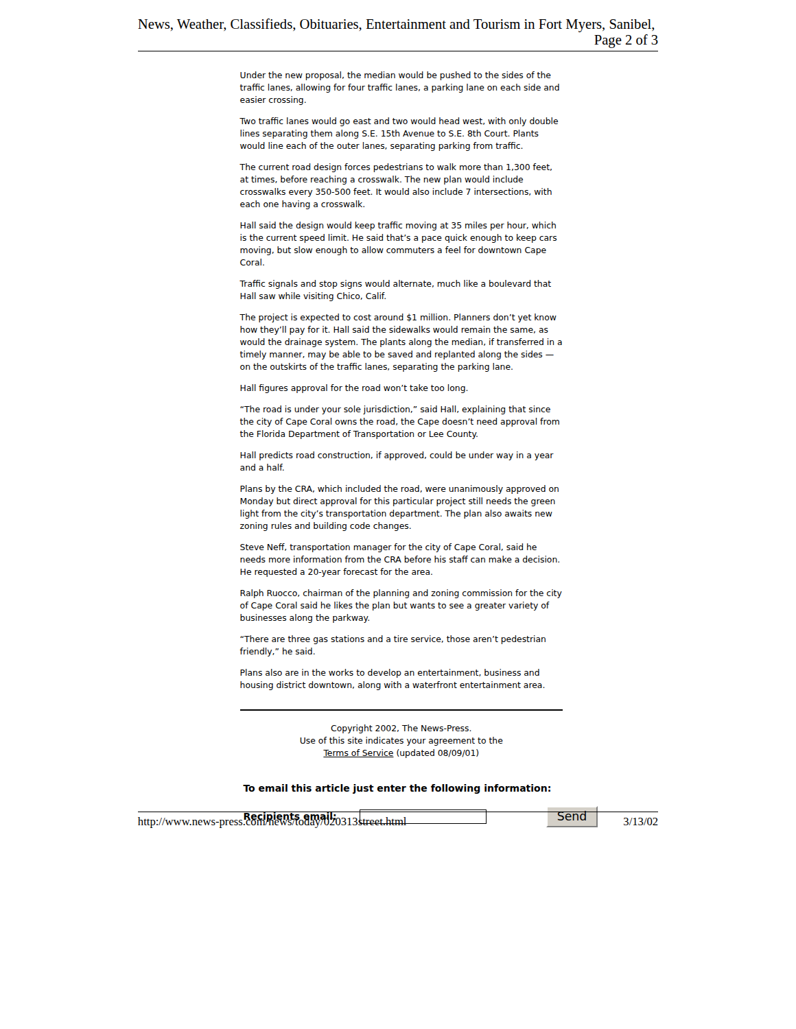News, Weather, Classifieds, Obituaries, Entertainment and Tourism in Fort Myers, Sanibel, Bonita Sp... Page 2 of 3
Under the new proposal, the median would be pushed to the sides of the traffic lanes, allowing for four traffic lanes, a parking lane on each side and easier crossing.
Two traffic lanes would go east and two would head west, with only double lines separating them along S.E. 15th Avenue to S.E. 8th Court. Plants would line each of the outer lanes, separating parking from traffic.
The current road design forces pedestrians to walk more than 1,300 feet, at times, before reaching a crosswalk. The new plan would include crosswalks every 350-500 feet. It would also include 7 intersections, with each one having a crosswalk.
Hall said the design would keep traffic moving at 35 miles per hour, which is the current speed limit. He said that’s a pace quick enough to keep cars moving, but slow enough to allow commuters a feel for downtown Cape Coral.
Traffic signals and stop signs would alternate, much like a boulevard that Hall saw while visiting Chico, Calif.
The project is expected to cost around $1 million. Planners don’t yet know how they’ll pay for it. Hall said the sidewalks would remain the same, as would the drainage system. The plants along the median, if transferred in a timely manner, may be able to be saved and replanted along the sides — on the outskirts of the traffic lanes, separating the parking lane.
Hall figures approval for the road won’t take too long.
“The road is under your sole jurisdiction,” said Hall, explaining that since the city of Cape Coral owns the road, the Cape doesn’t need approval from the Florida Department of Transportation or Lee County.
Hall predicts road construction, if approved, could be under way in a year and a half.
Plans by the CRA, which included the road, were unanimously approved on Monday but direct approval for this particular project still needs the green light from the city’s transportation department. The plan also awaits new zoning rules and building code changes.
Steve Neff, transportation manager for the city of Cape Coral, said he needs more information from the CRA before his staff can make a decision. He requested a 20-year forecast for the area.
Ralph Ruocco, chairman of the planning and zoning commission for the city of Cape Coral said he likes the plan but wants to see a greater variety of businesses along the parkway.
“There are three gas stations and a tire service, those aren’t pedestrian friendly,” he said.
Plans also are in the works to develop an entertainment, business and housing district downtown, along with a waterfront entertainment area.
Copyright 2002, The News-Press.
Use of this site indicates your agreement to the
Terms of Service (updated 08/09/01)
To email this article just enter the following information:
Recipients email: Send
http://www.news-press.com/news/today/020313street.html 3/13/02